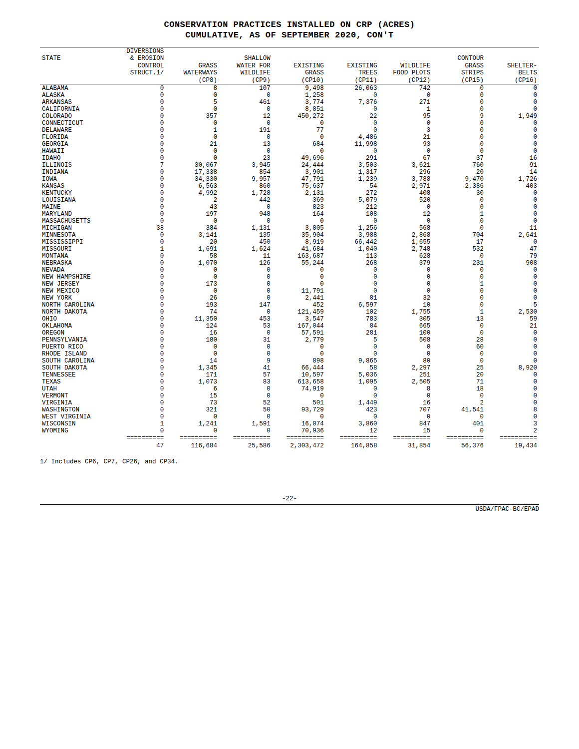CONSERVATION PRACTICES INSTALLED ON CRP (ACRES)
CUMULATIVE, AS OF SEPTEMBER 2020, CON'T
| | DIVERSIONS | | | | | | | |
| --- | --- | --- | --- | --- | --- | --- | --- | --- |
| STATE | & EROSION | | SHALLOW | | | | CONTOUR | |
| | CONTROL | GRASS | WATER FOR | EXISTING | EXISTING | WILDLIFE | GRASS | SHELTER- |
| | STRUCT.1/ | WATERWAYS | WILDLIFE | GRASS | TREES | FOOD PLOTS | STRIPS | BELTS |
| | | (CP8) | (CP9) | (CP10) | (CP11) | (CP12) | (CP15) | (CP16) |
| ALABAMA | 0 | 8 | 107 | 9,498 | 26,063 | 742 | 0 | 0 |
| ALASKA | 0 | 0 | 0 | 1,258 | 0 | 0 | 0 | 0 |
| ARKANSAS | 0 | 5 | 461 | 3,774 | 7,376 | 271 | 0 | 0 |
| CALIFORNIA | 0 | 0 | 0 | 8,851 | 0 | 1 | 0 | 0 |
| COLORADO | 0 | 357 | 12 | 450,272 | 22 | 95 | 9 | 1,949 |
| CONNECTICUT | 0 | 0 | 0 | 0 | 0 | 0 | 0 | 0 |
| DELAWARE | 0 | 1 | 191 | 77 | 0 | 3 | 0 | 0 |
| FLORIDA | 0 | 0 | 0 | 0 | 4,486 | 21 | 0 | 0 |
| GEORGIA | 0 | 21 | 13 | 684 | 11,998 | 93 | 0 | 0 |
| HAWAII | 0 | 0 | 0 | 0 | 0 | 0 | 0 | 0 |
| IDAHO | 0 | 0 | 23 | 49,696 | 291 | 67 | 37 | 16 |
| ILLINOIS | 7 | 30,067 | 3,945 | 24,444 | 3,503 | 3,621 | 760 | 91 |
| INDIANA | 0 | 17,338 | 854 | 3,901 | 1,317 | 296 | 20 | 14 |
| IOWA | 0 | 34,330 | 9,957 | 47,791 | 1,239 | 3,788 | 9,470 | 1,726 |
| KANSAS | 0 | 6,563 | 860 | 75,637 | 54 | 2,971 | 2,386 | 403 |
| KENTUCKY | 0 | 4,992 | 1,728 | 2,131 | 272 | 408 | 30 | 0 |
| LOUISIANA | 0 | 2 | 442 | 369 | 5,079 | 520 | 0 | 0 |
| MAINE | 0 | 43 | 0 | 823 | 212 | 0 | 0 | 0 |
| MARYLAND | 0 | 197 | 948 | 164 | 108 | 12 | 1 | 0 |
| MASSACHUSETTS | 0 | 0 | 0 | 0 | 0 | 0 | 0 | 0 |
| MICHIGAN | 38 | 384 | 1,131 | 3,805 | 1,256 | 568 | 0 | 11 |
| MINNESOTA | 0 | 3,141 | 135 | 35,904 | 3,988 | 2,868 | 704 | 2,641 |
| MISSISSIPPI | 0 | 20 | 450 | 8,919 | 66,442 | 1,655 | 17 | 0 |
| MISSOURI | 1 | 1,691 | 1,624 | 41,684 | 1,040 | 2,748 | 532 | 47 |
| MONTANA | 0 | 58 | 11 | 163,687 | 113 | 628 | 0 | 79 |
| NEBRASKA | 0 | 1,070 | 126 | 55,244 | 268 | 379 | 231 | 908 |
| NEVADA | 0 | 0 | 0 | 0 | 0 | 0 | 0 | 0 |
| NEW HAMPSHIRE | 0 | 0 | 0 | 0 | 0 | 0 | 0 | 0 |
| NEW JERSEY | 0 | 173 | 0 | 0 | 0 | 0 | 1 | 0 |
| NEW MEXICO | 0 | 0 | 0 | 11,791 | 0 | 0 | 0 | 0 |
| NEW YORK | 0 | 26 | 0 | 2,441 | 81 | 32 | 0 | 0 |
| NORTH CAROLINA | 0 | 193 | 147 | 452 | 6,597 | 10 | 0 | 5 |
| NORTH DAKOTA | 0 | 74 | 0 | 121,459 | 102 | 1,755 | 1 | 2,530 |
| OHIO | 0 | 11,350 | 453 | 3,547 | 783 | 305 | 13 | 59 |
| OKLAHOMA | 0 | 124 | 53 | 167,044 | 84 | 665 | 0 | 21 |
| OREGON | 0 | 16 | 0 | 57,591 | 281 | 100 | 0 | 0 |
| PENNSYLVANIA | 0 | 180 | 31 | 2,779 | 5 | 508 | 28 | 0 |
| PUERTO RICO | 0 | 0 | 0 | 0 | 0 | 0 | 60 | 0 |
| RHODE ISLAND | 0 | 0 | 0 | 0 | 0 | 0 | 0 | 0 |
| SOUTH CAROLINA | 0 | 14 | 9 | 898 | 9,865 | 80 | 0 | 0 |
| SOUTH DAKOTA | 0 | 1,345 | 41 | 66,444 | 58 | 2,297 | 25 | 8,920 |
| TENNESSEE | 0 | 171 | 57 | 10,597 | 5,036 | 251 | 20 | 0 |
| TEXAS | 0 | 1,073 | 83 | 613,658 | 1,095 | 2,505 | 71 | 0 |
| UTAH | 0 | 6 | 0 | 74,919 | 0 | 8 | 18 | 0 |
| VERMONT | 0 | 15 | 0 | 0 | 0 | 0 | 0 | 0 |
| VIRGINIA | 0 | 73 | 52 | 501 | 1,449 | 16 | 2 | 0 |
| WASHINGTON | 0 | 321 | 50 | 93,729 | 423 | 707 | 41,541 | 8 |
| WEST VIRGINIA | 0 | 0 | 0 | 0 | 0 | 0 | 0 | 0 |
| WISCONSIN | 1 | 1,241 | 1,591 | 16,074 | 3,860 | 847 | 401 | 3 |
| WYOMING | 0 | 0 | 0 | 70,936 | 12 | 15 | 0 | 2 |
| | ========== | ========== | ========== | ========== | ========== | ========== | ========== | ========== |
| | 47 | 116,684 | 25,586 | 2,303,472 | 164,858 | 31,854 | 56,376 | 19,434 |
1/ Includes CP6, CP7, CP26, and CP34.
-22-
USDA/FPAC-BC/EPAD